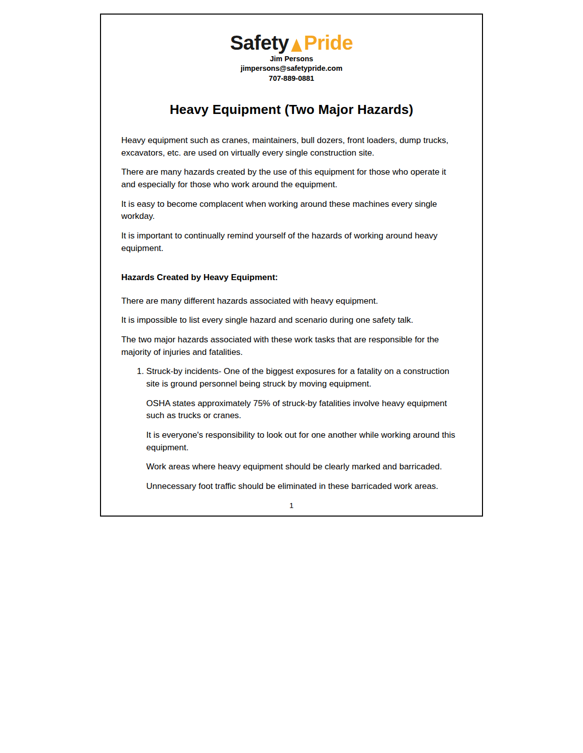Safety Pride
Jim Persons
jimpersons@safetypride.com
707-889-0881
Heavy Equipment (Two Major Hazards)
Heavy equipment such as cranes, maintainers, bull dozers, front loaders, dump trucks, excavators, etc. are used on virtually every single construction site.
There are many hazards created by the use of this equipment for those who operate it and especially for those who work around the equipment.
It is easy to become complacent when working around these machines every single workday.
It is important to continually remind yourself of the hazards of working around heavy equipment.
Hazards Created by Heavy Equipment:
There are many different hazards associated with heavy equipment.
It is impossible to list every single hazard and scenario during one safety talk.
The two major hazards associated with these work tasks that are responsible for the majority of injuries and fatalities.
Struck-by incidents- One of the biggest exposures for a fatality on a construction site is ground personnel being struck by moving equipment.
OSHA states approximately 75% of struck-by fatalities involve heavy equipment such as trucks or cranes.
It is everyone's responsibility to look out for one another while working around this equipment.
Work areas where heavy equipment should be clearly marked and barricaded.
Unnecessary foot traffic should be eliminated in these barricaded work areas.
1